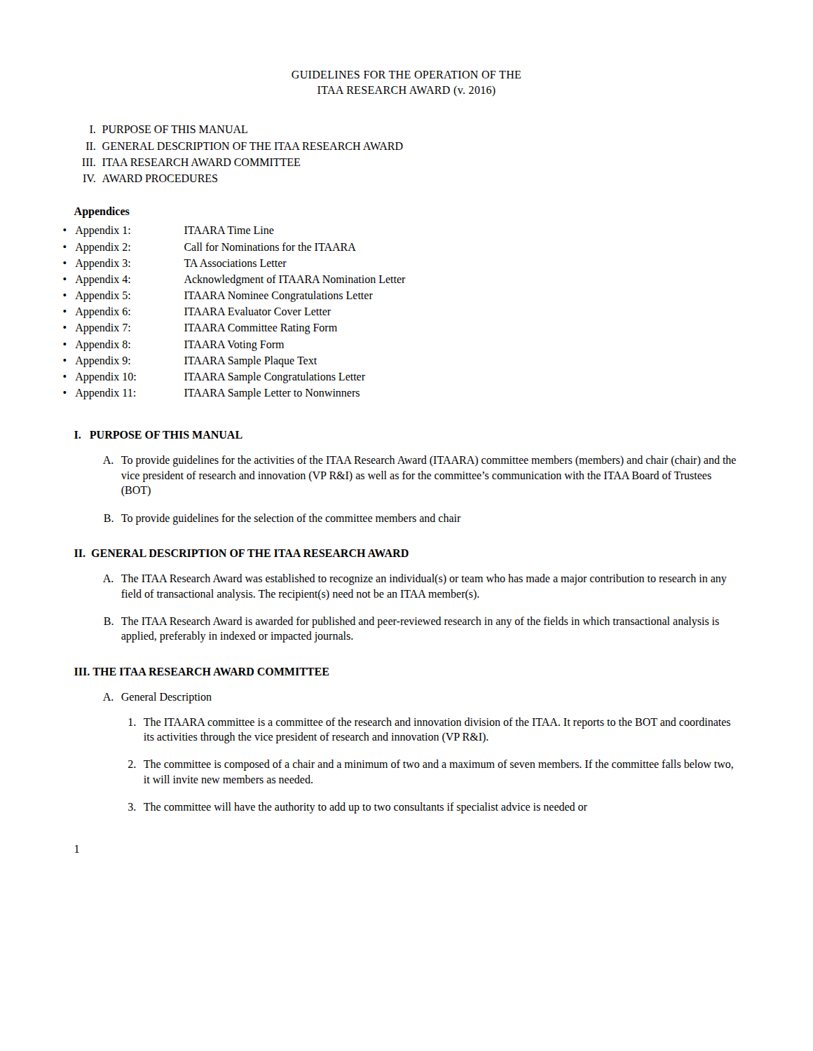GUIDELINES FOR THE OPERATION OF THE
ITAA RESEARCH AWARD (v. 2016)
PURPOSE OF THIS MANUAL
GENERAL DESCRIPTION OF THE ITAA RESEARCH AWARD
ITAA RESEARCH AWARD COMMITTEE
AWARD PROCEDURES
Appendices
Appendix 1: ITAARA Time Line
Appendix 2: Call for Nominations for the ITAARA
Appendix 3: TA Associations Letter
Appendix 4: Acknowledgment of ITAARA Nomination Letter
Appendix 5: ITAARA Nominee Congratulations Letter
Appendix 6: ITAARA Evaluator Cover Letter
Appendix 7: ITAARA Committee Rating Form
Appendix 8: ITAARA Voting Form
Appendix 9: ITAARA Sample Plaque Text
Appendix 10: ITAARA Sample Congratulations Letter
Appendix 11: ITAARA Sample Letter to Nonwinners
I. PURPOSE OF THIS MANUAL
To provide guidelines for the activities of the ITAA Research Award (ITAARA) committee members (members) and chair (chair) and the vice president of research and innovation (VP R&I) as well as for the committee’s communication with the ITAA Board of Trustees (BOT)
To provide guidelines for the selection of the committee members and chair
II. GENERAL DESCRIPTION OF THE ITAA RESEARCH AWARD
The ITAA Research Award was established to recognize an individual(s) or team who has made a major contribution to research in any field of transactional analysis. The recipient(s) need not be an ITAA member(s).
The ITAA Research Award is awarded for published and peer-reviewed research in any of the fields in which transactional analysis is applied, preferably in indexed or impacted journals.
III. THE ITAA RESEARCH AWARD COMMITTEE
General Description
The ITAARA committee is a committee of the research and innovation division of the ITAA. It reports to the BOT and coordinates its activities through the vice president of research and innovation (VP R&I).
The committee is composed of a chair and a minimum of two and a maximum of seven members. If the committee falls below two, it will invite new members as needed.
The committee will have the authority to add up to two consultants if specialist advice is needed or
1